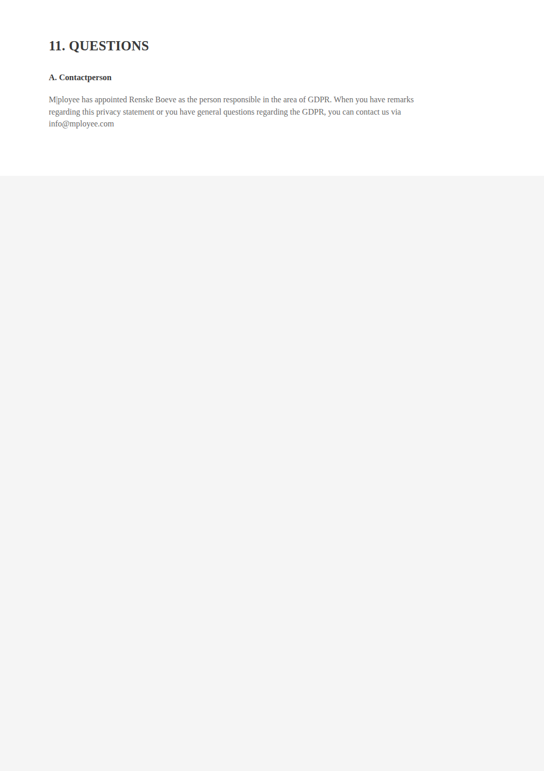11. QUESTIONS
A. Contactperson
M|ployee has appointed Renske Boeve as the person responsible in the area of GDPR. When you have remarks regarding this privacy statement or you have general questions regarding the GDPR, you can contact us via info@mployee.com